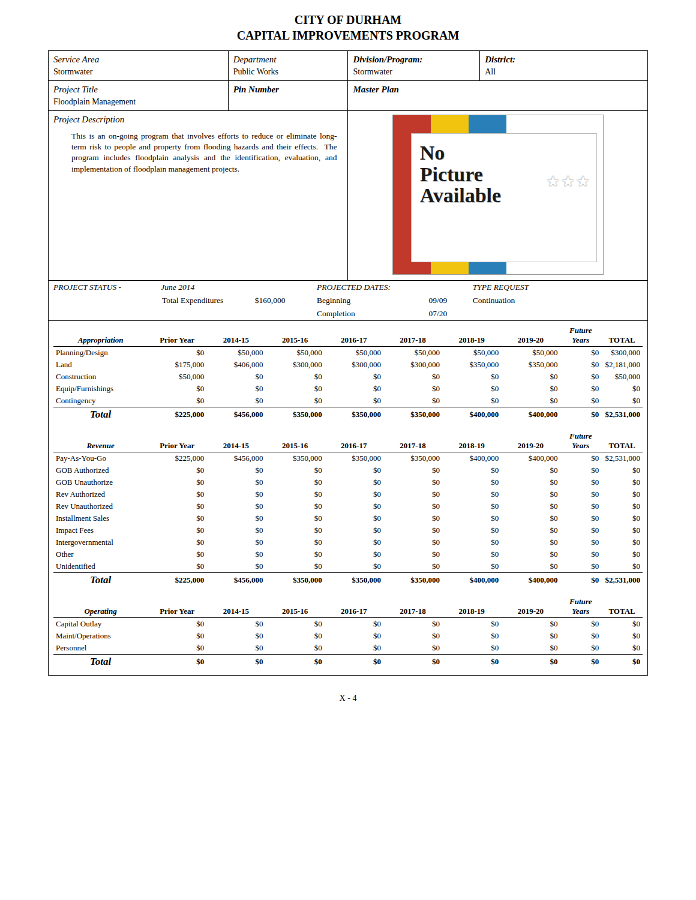CITY OF DURHAM
CAPITAL IMPROVEMENTS PROGRAM
| Service Area Stormwater | Department Public Works | Division/Program: Stormwater | District: All |
| Project Title Floodplain Management | Pin Number | Master Plan |
| Project Description This is an on-going program that involves efforts to reduce or eliminate long-term risk to people and property from flooding hazards and their effects. The program includes floodplain analysis and the identification, evaluation, and implementation of floodplain management projects. | No Picture Available ★★★ |
| PROJECT STATUS - | June 2014 | | PROJECTED DATES: | | TYPE REQUEST | |
| Total Expenditures | $160,000 | Beginning | 09/09 | Continuation | |
| | Completion | 07/20 | |
| Appropriation | Prior Year | 2014-15 | 2015-16 | 2016-17 | 2017-18 | 2018-19 | 2019-20 | Future Years | TOTAL |
| --- | --- | --- | --- | --- | --- | --- | --- | --- | --- |
| Planning/Design | $0 | $50,000 | $50,000 | $50,000 | $50,000 | $50,000 | $50,000 | $0 | $300,000 |
| Land | $175,000 | $406,000 | $300,000 | $300,000 | $300,000 | $350,000 | $350,000 | $0 | $2,181,000 |
| Construction | $50,000 | $0 | $0 | $0 | $0 | $0 | $0 | $0 | $50,000 |
| Equip/Furnishings | $0 | $0 | $0 | $0 | $0 | $0 | $0 | $0 | $0 |
| Contingency | $0 | $0 | $0 | $0 | $0 | $0 | $0 | $0 | $0 |
| Total | $225,000 | $456,000 | $350,000 | $350,000 | $350,000 | $400,000 | $400,000 | $0 | $2,531,000 |
| Revenue | Prior Year | 2014-15 | 2015-16 | 2016-17 | 2017-18 | 2018-19 | 2019-20 | Future Years | TOTAL |
| --- | --- | --- | --- | --- | --- | --- | --- | --- | --- |
| Pay-As-You-Go | $225,000 | $456,000 | $350,000 | $350,000 | $350,000 | $400,000 | $400,000 | $0 | $2,531,000 |
| GOB Authorized | $0 | $0 | $0 | $0 | $0 | $0 | $0 | $0 | $0 |
| GOB Unauthorize | $0 | $0 | $0 | $0 | $0 | $0 | $0 | $0 | $0 |
| Rev Authorized | $0 | $0 | $0 | $0 | $0 | $0 | $0 | $0 | $0 |
| Rev Unauthorized | $0 | $0 | $0 | $0 | $0 | $0 | $0 | $0 | $0 |
| Installment Sales | $0 | $0 | $0 | $0 | $0 | $0 | $0 | $0 | $0 |
| Impact Fees | $0 | $0 | $0 | $0 | $0 | $0 | $0 | $0 | $0 |
| Intergovernmental | $0 | $0 | $0 | $0 | $0 | $0 | $0 | $0 | $0 |
| Other | $0 | $0 | $0 | $0 | $0 | $0 | $0 | $0 | $0 |
| Unidentified | $0 | $0 | $0 | $0 | $0 | $0 | $0 | $0 | $0 |
| Total | $225,000 | $456,000 | $350,000 | $350,000 | $350,000 | $400,000 | $400,000 | $0 | $2,531,000 |
| Operating | Prior Year | 2014-15 | 2015-16 | 2016-17 | 2017-18 | 2018-19 | 2019-20 | Future Years | TOTAL |
| --- | --- | --- | --- | --- | --- | --- | --- | --- | --- |
| Capital Outlay | $0 | $0 | $0 | $0 | $0 | $0 | $0 | $0 | $0 |
| Maint/Operations | $0 | $0 | $0 | $0 | $0 | $0 | $0 | $0 | $0 |
| Personnel | $0 | $0 | $0 | $0 | $0 | $0 | $0 | $0 | $0 |
| Total | $0 | $0 | $0 | $0 | $0 | $0 | $0 | $0 | $0 |
X - 4